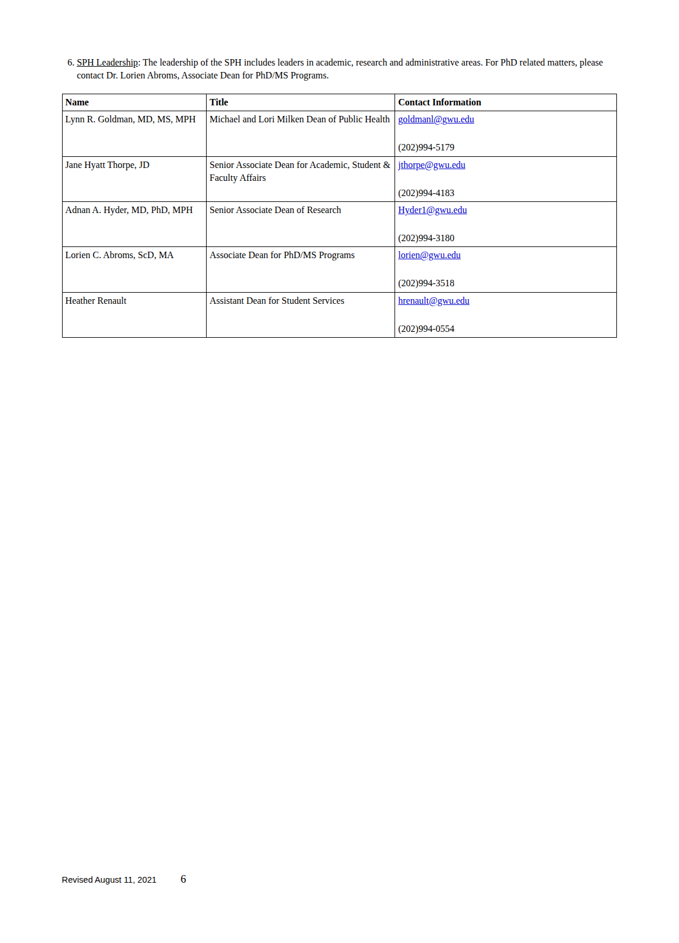SPH Leadership: The leadership of the SPH includes leaders in academic, research and administrative areas. For PhD related matters, please contact Dr. Lorien Abroms, Associate Dean for PhD/MS Programs.
| Name | Title | Contact Information |
| --- | --- | --- |
| Lynn R. Goldman, MD, MS, MPH | Michael and Lori Milken Dean of Public Health | goldmanl@gwu.edu (202)994-5179 |
| Jane Hyatt Thorpe, JD | Senior Associate Dean for Academic, Student & Faculty Affairs | jthorpe@gwu.edu (202)994-4183 |
| Adnan A. Hyder, MD, PhD, MPH | Senior Associate Dean of Research | Hyder1@gwu.edu (202)994-3180 |
| Lorien C. Abroms, ScD, MA | Associate Dean for PhD/MS Programs | lorien@gwu.edu (202)994-3518 |
| Heather Renault | Assistant Dean for Student Services | hrenault@gwu.edu (202)994-0554 |
Revised August 11, 2021 6